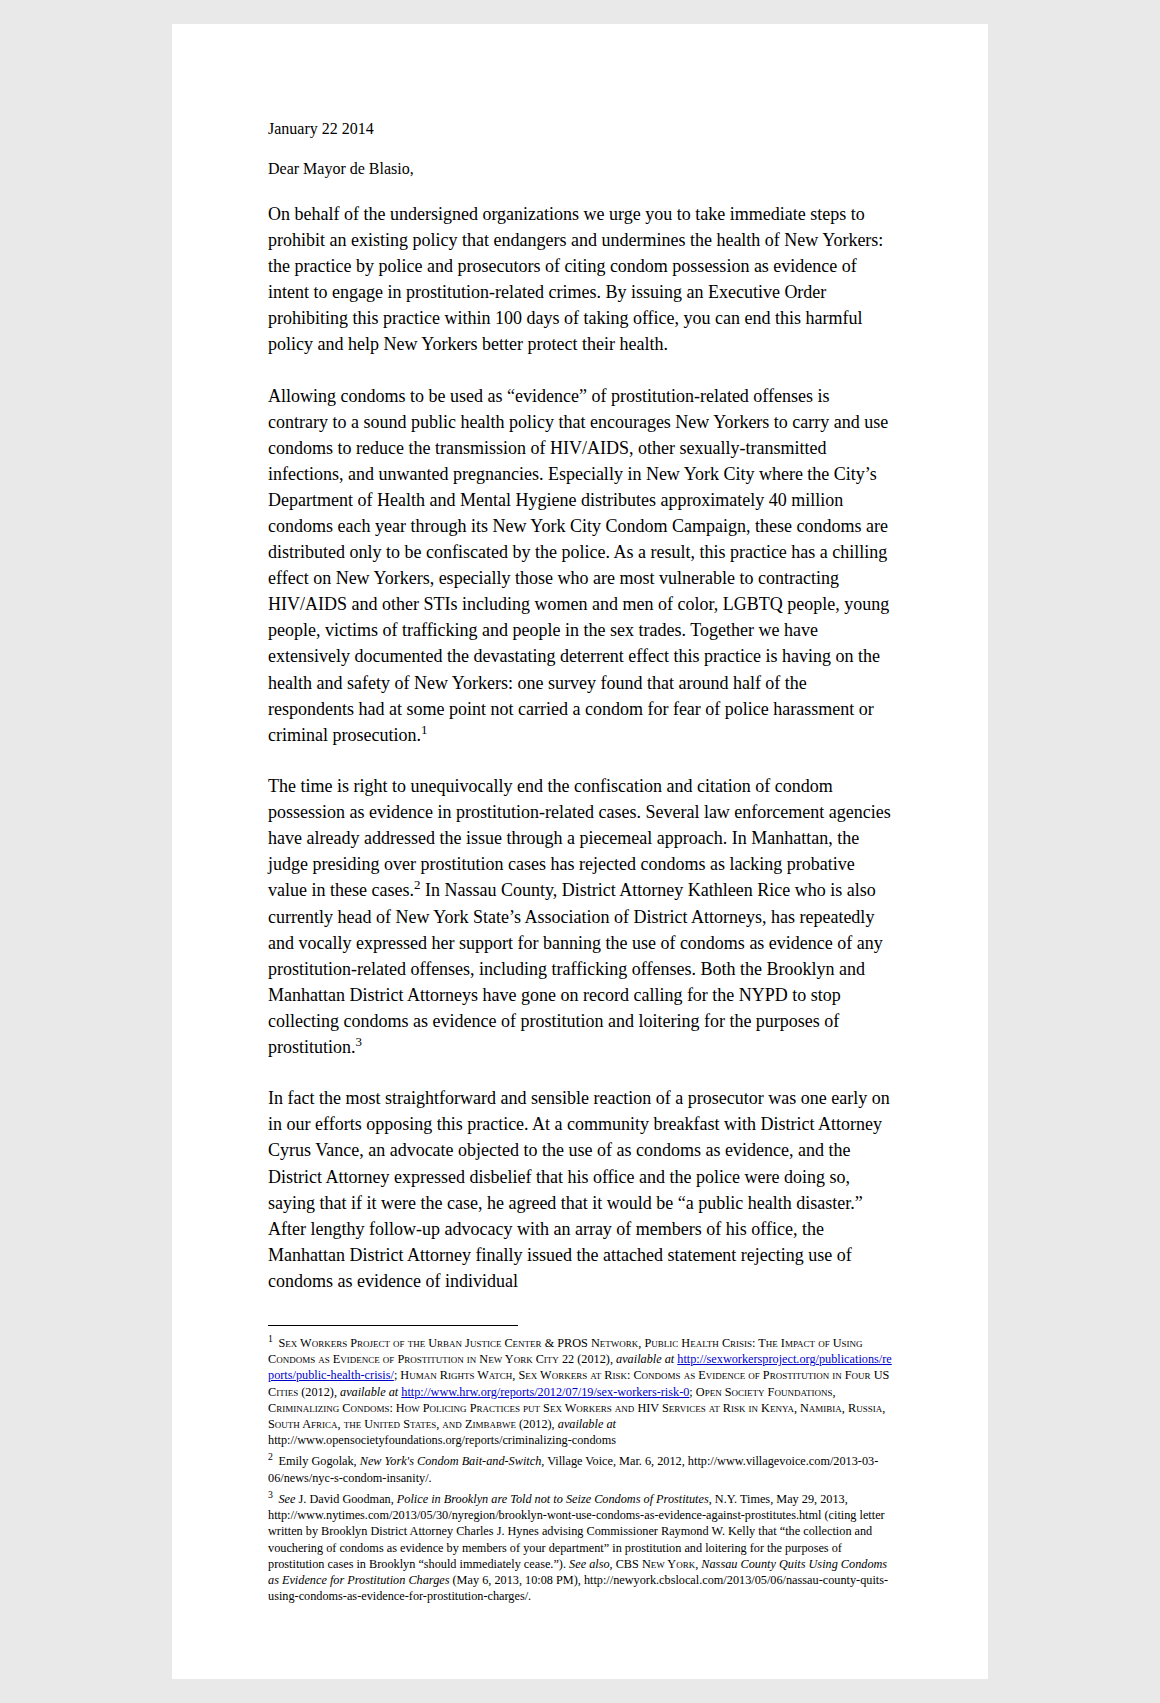January 22 2014
Dear Mayor de Blasio,
On behalf of the undersigned organizations we urge you to take immediate steps to prohibit an existing policy that endangers and undermines the health of New Yorkers: the practice by police and prosecutors of citing condom possession as evidence of intent to engage in prostitution-related crimes. By issuing an Executive Order prohibiting this practice within 100 days of taking office, you can end this harmful policy and help New Yorkers better protect their health.
Allowing condoms to be used as “evidence” of prostitution-related offenses is contrary to a sound public health policy that encourages New Yorkers to carry and use condoms to reduce the transmission of HIV/AIDS, other sexually-transmitted infections, and unwanted pregnancies. Especially in New York City where the City’s Department of Health and Mental Hygiene distributes approximately 40 million condoms each year through its New York City Condom Campaign, these condoms are distributed only to be confiscated by the police. As a result, this practice has a chilling effect on New Yorkers, especially those who are most vulnerable to contracting HIV/AIDS and other STIs including women and men of color, LGBTQ people, young people, victims of trafficking and people in the sex trades. Together we have extensively documented the devastating deterrent effect this practice is having on the health and safety of New Yorkers: one survey found that around half of the respondents had at some point not carried a condom for fear of police harassment or criminal prosecution.1
The time is right to unequivocally end the confiscation and citation of condom possession as evidence in prostitution-related cases. Several law enforcement agencies have already addressed the issue through a piecemeal approach. In Manhattan, the judge presiding over prostitution cases has rejected condoms as lacking probative value in these cases.2 In Nassau County, District Attorney Kathleen Rice who is also currently head of New York State’s Association of District Attorneys, has repeatedly and vocally expressed her support for banning the use of condoms as evidence of any prostitution-related offenses, including trafficking offenses. Both the Brooklyn and Manhattan District Attorneys have gone on record calling for the NYPD to stop collecting condoms as evidence of prostitution and loitering for the purposes of prostitution.3
In fact the most straightforward and sensible reaction of a prosecutor was one early on in our efforts opposing this practice. At a community breakfast with District Attorney Cyrus Vance, an advocate objected to the use of as condoms as evidence, and the District Attorney expressed disbelief that his office and the police were doing so, saying that if it were the case, he agreed that it would be “a public health disaster.” After lengthy follow-up advocacy with an array of members of his office, the Manhattan District Attorney finally issued the attached statement rejecting use of condoms as evidence of individual
1 Sex Workers Project of the Urban Justice Center & PROS Network, Public Health Crisis: The Impact of Using Condoms as Evidence of Prostitution in New York City 22 (2012), available at http://sexworkersproject.org/publications/reports/public-health-crisis/; Human Rights Watch, Sex Workers at Risk: Condoms as Evidence of Prostitution in Four US Cities (2012), available at http://www.hrw.org/reports/2012/07/19/sex-workers-risk-0; Open Society Foundations, Criminalizing Condoms: How Policing Practices put Sex Workers and HIV Services at Risk in Kenya, Namibia, Russia, South Africa, the United States, and Zimbabwe (2012), available at http://www.opensocietyfoundations.org/reports/criminalizing-condoms
2 Emily Gogolak, New York's Condom Bait-and-Switch, Village Voice, Mar. 6, 2012, http://www.villagevoice.com/2013-03-06/news/nyc-s-condom-insanity/.
3 See J. David Goodman, Police in Brooklyn are Told not to Seize Condoms of Prostitutes, N.Y. Times, May 29, 2013, http://www.nytimes.com/2013/05/30/nyregion/brooklyn-wont-use-condoms-as-evidence-against-prostitutes.html (citing letter written by Brooklyn District Attorney Charles J. Hynes advising Commissioner Raymond W. Kelly that “the collection and vouchering of condoms as evidence by members of your department” in prostitution and loitering for the purposes of prostitution cases in Brooklyn “should immediately cease.”). See also, CBS New York, Nassau County Quits Using Condoms as Evidence for Prostitution Charges (May 6, 2013, 10:08 PM), http://newyork.cbslocal.com/2013/05/06/nassau-county-quits-using-condoms-as-evidence-for-prostitution-charges/.